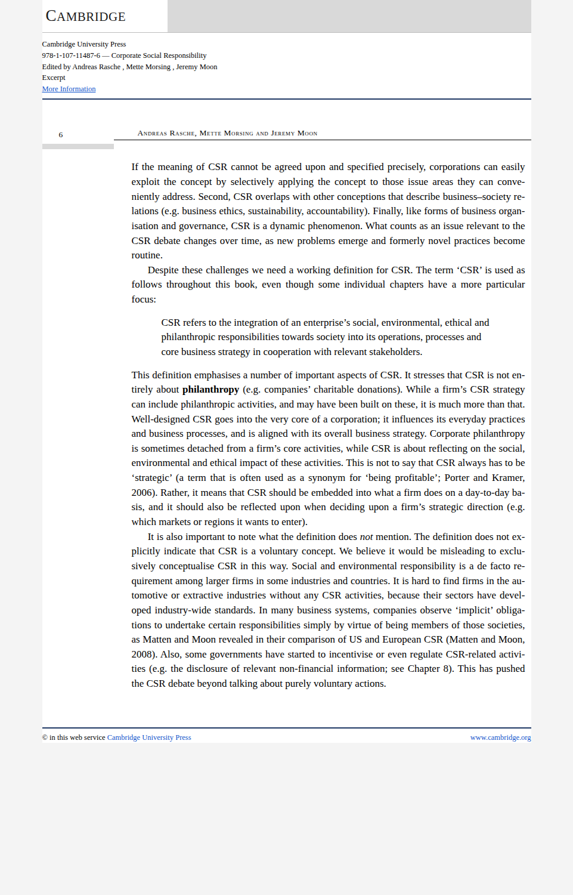CAMBRIDGE
Cambridge University Press 978-1-107-11487-6 — Corporate Social Responsibility Edited by Andreas Rasche , Mette Morsing , Jeremy Moon Excerpt More Information
6
Andreas Rasche, Mette Morsing and Jeremy Moon
If the meaning of CSR cannot be agreed upon and specified precisely, corporations can easily exploit the concept by selectively applying the concept to those issue areas they can conveniently address. Second, CSR overlaps with other conceptions that describe business–society relations (e.g. business ethics, sustainability, accountability). Finally, like forms of business organisation and governance, CSR is a dynamic phenomenon. What counts as an issue relevant to the CSR debate changes over time, as new problems emerge and formerly novel practices become routine.
Despite these challenges we need a working definition for CSR. The term ‘CSR’ is used as follows throughout this book, even though some individual chapters have a more particular focus:
CSR refers to the integration of an enterprise’s social, environmental, ethical and philanthropic responsibilities towards society into its operations, processes and core business strategy in cooperation with relevant stakeholders.
This definition emphasises a number of important aspects of CSR. It stresses that CSR is not entirely about philanthropy (e.g. companies’ charitable donations). While a firm’s CSR strategy can include philanthropic activities, and may have been built on these, it is much more than that. Well-designed CSR goes into the very core of a corporation; it influences its everyday practices and business processes, and is aligned with its overall business strategy. Corporate philanthropy is sometimes detached from a firm’s core activities, while CSR is about reflecting on the social, environmental and ethical impact of these activities. This is not to say that CSR always has to be ‘strategic’ (a term that is often used as a synonym for ‘being profitable’; Porter and Kramer, 2006). Rather, it means that CSR should be embedded into what a firm does on a day-to-day basis, and it should also be reflected upon when deciding upon a firm’s strategic direction (e.g. which markets or regions it wants to enter).
It is also important to note what the definition does not mention. The definition does not explicitly indicate that CSR is a voluntary concept. We believe it would be misleading to exclusively conceptualise CSR in this way. Social and environmental responsibility is a de facto requirement among larger firms in some industries and countries. It is hard to find firms in the automotive or extractive industries without any CSR activities, because their sectors have developed industry-wide standards. In many business systems, companies observe ‘implicit’ obligations to undertake certain responsibilities simply by virtue of being members of those societies, as Matten and Moon revealed in their comparison of US and European CSR (Matten and Moon, 2008). Also, some governments have started to incentivise or even regulate CSR-related activities (e.g. the disclosure of relevant non-financial information; see Chapter 8). This has pushed the CSR debate beyond talking about purely voluntary actions.
© in this web service Cambridge University Press
www.cambridge.org